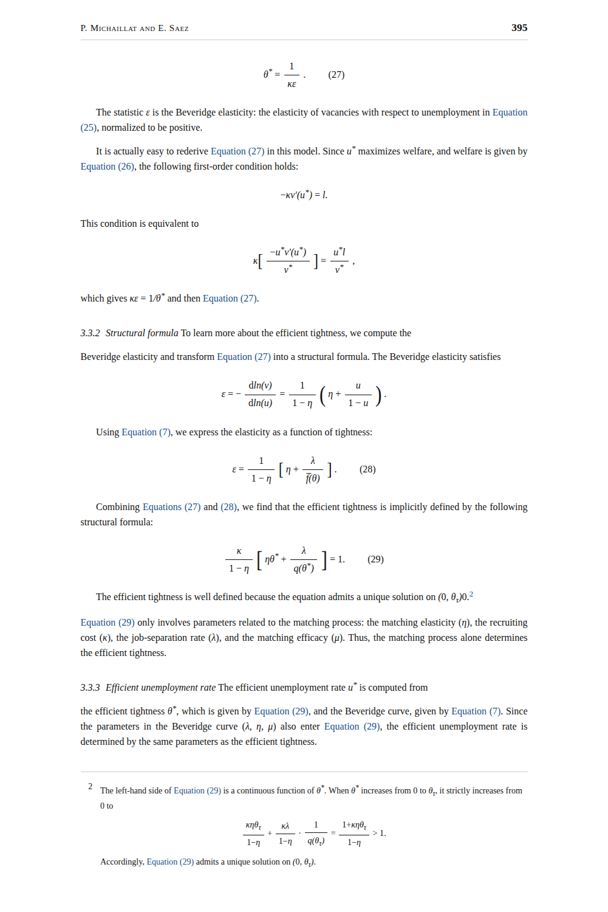Downloaded from https://academic.oup.com/oep/article/74/2/382/6320897 by eru@library.edu.edu user on 19 March 2022
P. Michaillat and E. Saez 395
θ* = 1 κε . (27)
The statistic ε is the Beveridge elasticity: the elasticity of vacancies with respect to unemployment in Equation (25), normalized to be positive.
It is actually easy to rederive Equation (27) in this model. Since u* maximizes welfare, and welfare is given by Equation (26), the following first-order condition holds:
−κv′(u*) = l.
This condition is equivalent to
κ[ −u*v′(u*) v* ] = u*l v* ,
which gives κε = 1/θ* and then Equation (27).
3.3.2 Structural formula To learn more about the efficient tightness, we compute the
Beveridge elasticity and transform Equation (27) into a structural formula. The Beveridge elasticity satisfies
ε = − dln(v) dln(u) = 1 1 − η ( η + u 1 − u ) .
Using Equation (7), we express the elasticity as a function of tightness:
ε = 1 1 − η [ η + λ f̅(θ) ] . (28)
Combining Equations (27) and (28), we find that the efficient tightness is implicitly defined by the following structural formula:
κ 1 − η [ ηθ* + λ q(θ*) ] = 1. (29)
The efficient tightness is well defined because the equation admits a unique solution on (0, θτ) 0.2
Equation (29) only involves parameters related to the matching process: the matching elasticity (η), the recruiting cost (κ), the job-separation rate (λ), and the matching efficacy (μ). Thus, the matching process alone determines the efficient tightness.
3.3.3 Efficient unemployment rate The efficient unemployment rate u* is computed from
the efficient tightness θ*, which is given by Equation (29), and the Beveridge curve, given by Equation (7). Since the parameters in the Beveridge curve (λ, η, μ) also enter Equation (29), the efficient unemployment rate is determined by the same parameters as the efficient tightness.
2
The left-hand side of Equation (29) is a continuous function of θ*. When θ* increases from 0 to θτ, it strictly increases from 0 to
κηθτ 1−η + κλ 1−η · 1 q(θτ) = 1+κηθτ 1−η > 1.
Accordingly, Equation (29) admits a unique solution on (0, θτ).